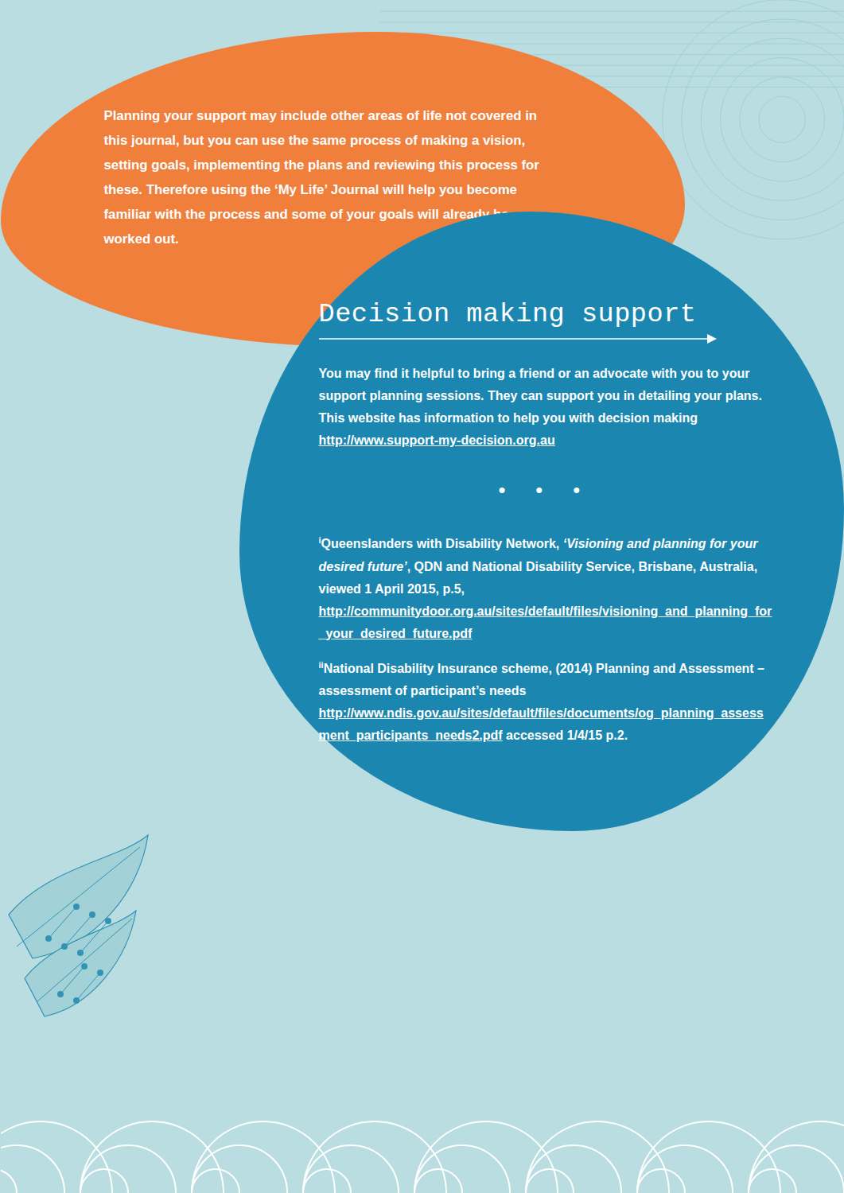Planning your support may include other areas of life not covered in this journal, but you can use the same process of making a vision, setting goals, implementing the plans and reviewing this process for these. Therefore using the ‘My Life’ Journal will help you become familiar with the process and some of your goals will already be worked out.
Decision making support
You may find it helpful to bring a friend or an advocate with you to your support planning sessions. They can support you in detailing your plans. This website has information to help you with decision making http://www.support-my-decision.org.au
• • •
iQueenslanders with Disability Network, ‘Visioning and planning for your desired future’, QDN and National Disability Service, Brisbane, Australia, viewed 1 April 2015, p.5, http://communitydoor.org.au/sites/default/files/visioning_and_planning_for_your_desired_future.pdf
iiNational Disability Insurance scheme, (2014) Planning and Assessment – assessment of participant’s needs http://www.ndis.gov.au/sites/default/files/documents/og_planning_assessment_participants_needs2.pdf accessed 1/4/15 p.2.